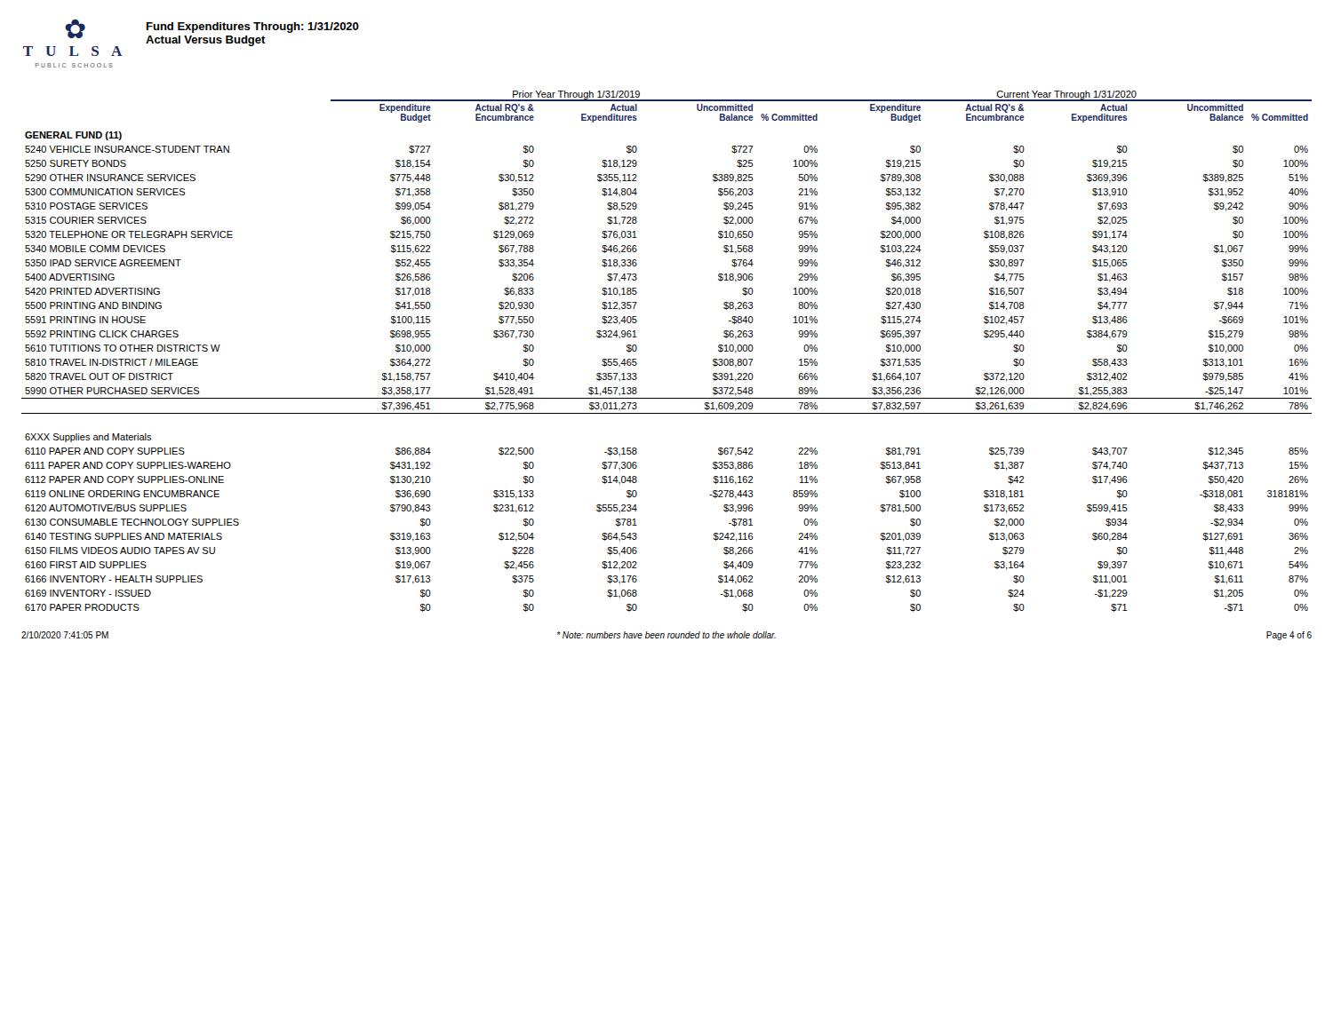✿
T U L S A
PUBLIC SCHOOLS
Fund Expenditures Through: 1/31/2020
Actual Versus Budget
| | Prior Year Through 1/31/2019 | Current Year Through 1/31/2020 |
| | Expenditure Budget | Actual RQ's & Encumbrance | Actual Expenditures | Uncommitted Balance | % Committed | Expenditure Budget | Actual RQ's & Encumbrance | Actual Expenditures | Uncommitted Balance | % Committed |
| GENERAL FUND (11) |
| 5240 VEHICLE INSURANCE-STUDENT TRAN | $727 | $0 | $0 | $727 | 0% | $0 | $0 | $0 | $0 | 0% |
| 5250 SURETY BONDS | $18,154 | $0 | $18,129 | $25 | 100% | $19,215 | $0 | $19,215 | $0 | 100% |
| 5290 OTHER INSURANCE SERVICES | $775,448 | $30,512 | $355,112 | $389,825 | 50% | $789,308 | $30,088 | $369,396 | $389,825 | 51% |
| 5300 COMMUNICATION SERVICES | $71,358 | $350 | $14,804 | $56,203 | 21% | $53,132 | $7,270 | $13,910 | $31,952 | 40% |
| 5310 POSTAGE SERVICES | $99,054 | $81,279 | $8,529 | $9,245 | 91% | $95,382 | $78,447 | $7,693 | $9,242 | 90% |
| 5315 COURIER SERVICES | $6,000 | $2,272 | $1,728 | $2,000 | 67% | $4,000 | $1,975 | $2,025 | $0 | 100% |
| 5320 TELEPHONE OR TELEGRAPH SERVICE | $215,750 | $129,069 | $76,031 | $10,650 | 95% | $200,000 | $108,826 | $91,174 | $0 | 100% |
| 5340 MOBILE COMM DEVICES | $115,622 | $67,788 | $46,266 | $1,568 | 99% | $103,224 | $59,037 | $43,120 | $1,067 | 99% |
| 5350 IPAD SERVICE AGREEMENT | $52,455 | $33,354 | $18,336 | $764 | 99% | $46,312 | $30,897 | $15,065 | $350 | 99% |
| 5400 ADVERTISING | $26,586 | $206 | $7,473 | $18,906 | 29% | $6,395 | $4,775 | $1,463 | $157 | 98% |
| 5420 PRINTED ADVERTISING | $17,018 | $6,833 | $10,185 | $0 | 100% | $20,018 | $16,507 | $3,494 | $18 | 100% |
| 5500 PRINTING AND BINDING | $41,550 | $20,930 | $12,357 | $8,263 | 80% | $27,430 | $14,708 | $4,777 | $7,944 | 71% |
| 5591 PRINTING IN HOUSE | $100,115 | $77,550 | $23,405 | -$840 | 101% | $115,274 | $102,457 | $13,486 | -$669 | 101% |
| 5592 PRINTING CLICK CHARGES | $698,955 | $367,730 | $324,961 | $6,263 | 99% | $695,397 | $295,440 | $384,679 | $15,279 | 98% |
| 5610 TUTITIONS TO OTHER DISTRICTS W | $10,000 | $0 | $0 | $10,000 | 0% | $10,000 | $0 | $0 | $10,000 | 0% |
| 5810 TRAVEL IN-DISTRICT / MILEAGE | $364,272 | $0 | $55,465 | $308,807 | 15% | $371,535 | $0 | $58,433 | $313,101 | 16% |
| 5820 TRAVEL OUT OF DISTRICT | $1,158,757 | $410,404 | $357,133 | $391,220 | 66% | $1,664,107 | $372,120 | $312,402 | $979,585 | 41% |
| 5990 OTHER PURCHASED SERVICES | $3,358,177 | $1,528,491 | $1,457,138 | $372,548 | 89% | $3,356,236 | $2,126,000 | $1,255,383 | -$25,147 | 101% |
| | $7,396,451 | $2,775,968 | $3,011,273 | $1,609,209 | 78% | $7,832,597 | $3,261,639 | $2,824,696 | $1,746,262 | 78% |
| 6XXX Supplies and Materials |
| 6110 PAPER AND COPY SUPPLIES | $86,884 | $22,500 | -$3,158 | $67,542 | 22% | $81,791 | $25,739 | $43,707 | $12,345 | 85% |
| 6111 PAPER AND COPY SUPPLIES-WAREHO | $431,192 | $0 | $77,306 | $353,886 | 18% | $513,841 | $1,387 | $74,740 | $437,713 | 15% |
| 6112 PAPER AND COPY SUPPLIES-ONLINE | $130,210 | $0 | $14,048 | $116,162 | 11% | $67,958 | $42 | $17,496 | $50,420 | 26% |
| 6119 ONLINE ORDERING ENCUMBRANCE | $36,690 | $315,133 | $0 | -$278,443 | 859% | $100 | $318,181 | $0 | -$318,081 | 318181% |
| 6120 AUTOMOTIVE/BUS SUPPLIES | $790,843 | $231,612 | $555,234 | $3,996 | 99% | $781,500 | $173,652 | $599,415 | $8,433 | 99% |
| 6130 CONSUMABLE TECHNOLOGY SUPPLIES | $0 | $0 | $781 | -$781 | 0% | $0 | $2,000 | $934 | -$2,934 | 0% |
| 6140 TESTING SUPPLIES AND MATERIALS | $319,163 | $12,504 | $64,543 | $242,116 | 24% | $201,039 | $13,063 | $60,284 | $127,691 | 36% |
| 6150 FILMS VIDEOS AUDIO TAPES AV SU | $13,900 | $228 | $5,406 | $8,266 | 41% | $11,727 | $279 | $0 | $11,448 | 2% |
| 6160 FIRST AID SUPPLIES | $19,067 | $2,456 | $12,202 | $4,409 | 77% | $23,232 | $3,164 | $9,397 | $10,671 | 54% |
| 6166 INVENTORY - HEALTH SUPPLIES | $17,613 | $375 | $3,176 | $14,062 | 20% | $12,613 | $0 | $11,001 | $1,611 | 87% |
| 6169 INVENTORY - ISSUED | $0 | $0 | $1,068 | -$1,068 | 0% | $0 | $24 | -$1,229 | $1,205 | 0% |
| 6170 PAPER PRODUCTS | $0 | $0 | $0 | $0 | 0% | $0 | $0 | $71 | -$71 | 0% |
2/10/2020 7:41:05 PM
* Note: numbers have been rounded to the whole dollar.
Page 4 of 6